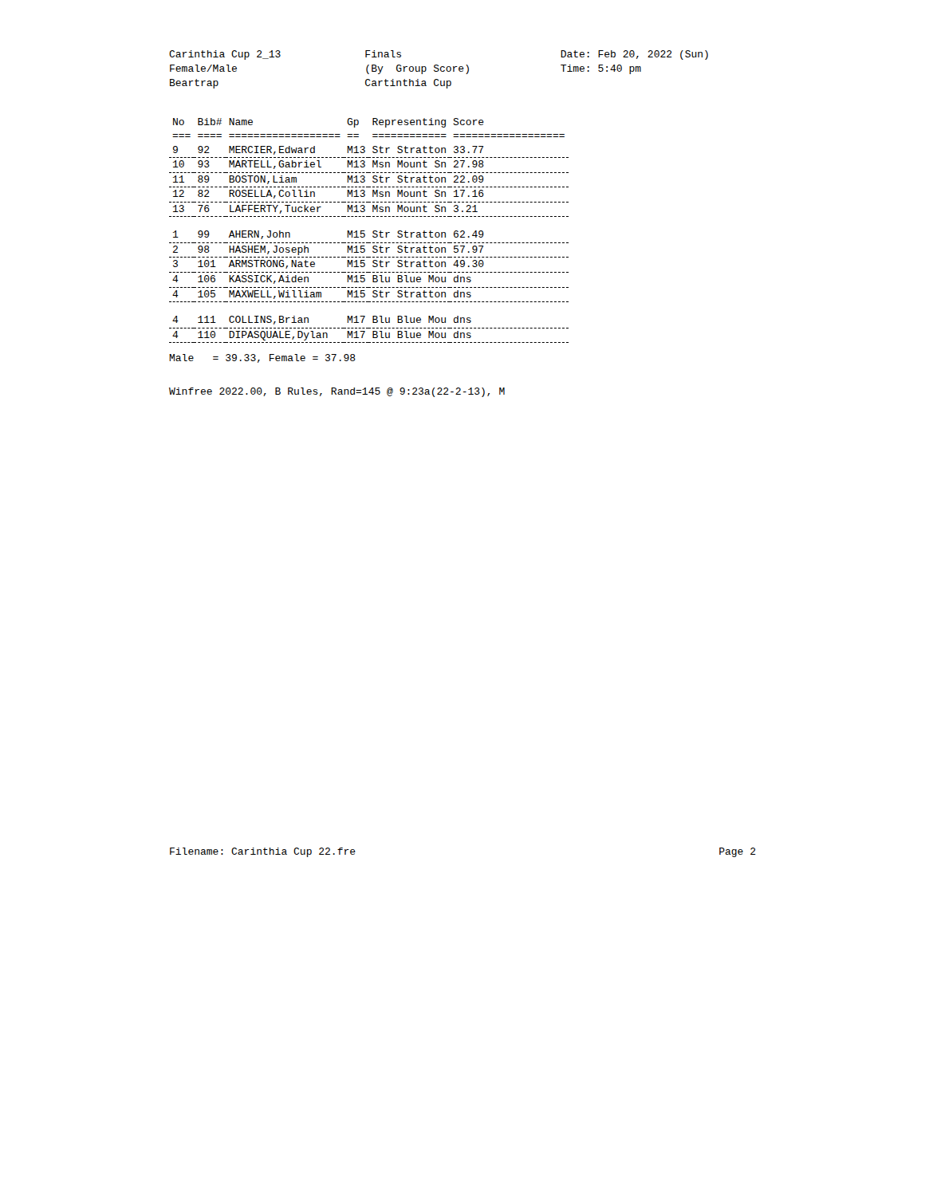Carinthia Cup 2_13 Female/Male Beartrap
Finals (By Group Score) Cartinthia Cup
Date: Feb 20, 2022 (Sun) Time: 5:40 pm
| No | Bib# | Name | Gp | Representing | Score |
| --- | --- | --- | --- | --- | --- |
| === | ==== | ================== | == | ============ | ================== |
| 9 | 92 | MERCIER,Edward | M13 | Str Stratton | 33.77 |
| 10 | 93 | MARTELL,Gabriel | M13 | Msn Mount Sn | 27.98 |
| 11 | 89 | BOSTON,Liam | M13 | Str Stratton | 22.09 |
| 12 | 82 | ROSELLA,Collin | M13 | Msn Mount Sn | 17.16 |
| 13 | 76 | LAFFERTY,Tucker | M13 | Msn Mount Sn | 3.21 |
| 1 | 99 | AHERN,John | M15 | Str Stratton | 62.49 |
| 2 | 98 | HASHEM,Joseph | M15 | Str Stratton | 57.97 |
| 3 | 101 | ARMSTRONG,Nate | M15 | Str Stratton | 49.30 |
| 4 | 106 | KASSICK,Aiden | M15 | Blu Blue Mou | dns |
| 4 | 105 | MAXWELL,William | M15 | Str Stratton | dns |
| 4 | 111 | COLLINS,Brian | M17 | Blu Blue Mou | dns |
| 4 | 110 | DIPASQUALE,Dylan | M17 | Blu Blue Mou | dns |
Male = 39.33, Female = 37.98 Winfree 2022.00, B Rules, Rand=145 @ 9:23a(22-2-13), M
Filename: Carinthia Cup 22.fre Page 2